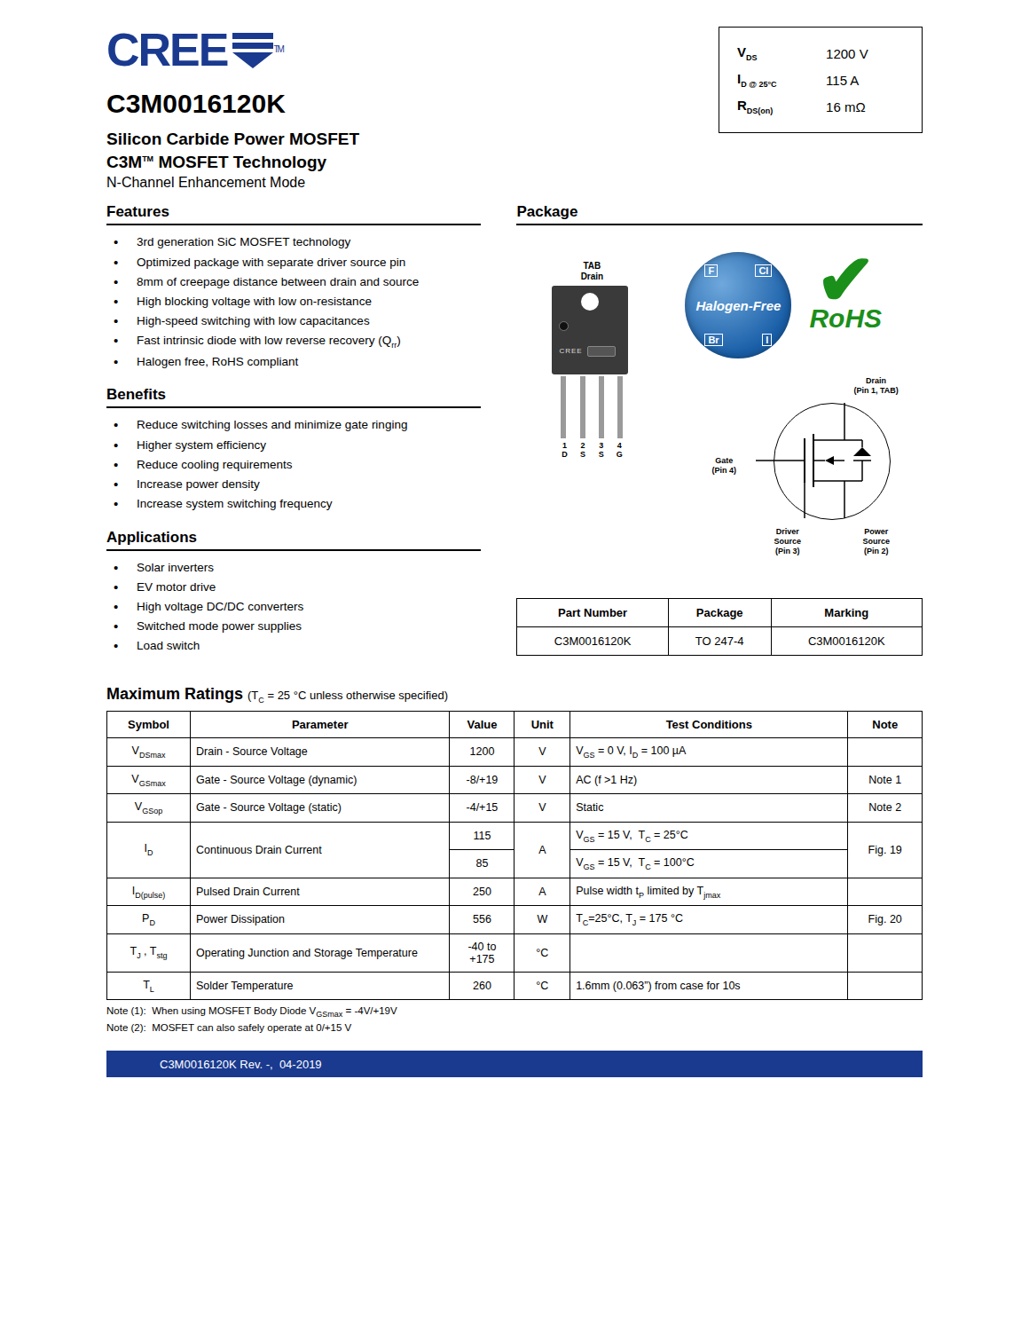CREE TM
C3M0016120K
Silicon Carbide Power MOSFET
C3MTM MOSFET Technology
N-Channel Enhancement Mode
| V DS | 1200 V |
| I D @ 25°C | 115 A |
| R DS(on) | 16 mΩ |
Features
3rd generation SiC MOSFET technology
Optimized package with separate driver source pin
8mm of creepage distance between drain and source
High blocking voltage with low on-resistance
High-speed switching with low capacitances
Fast intrinsic diode with low reverse recovery (Qrr)
Halogen free, RoHS compliant
Benefits
Reduce switching losses and minimize gate ringing
Higher system efficiency
Reduce cooling requirements
Increase power density
Increase system switching frequency
Applications
Solar inverters
EV motor drive
High voltage DC/DC converters
Switched mode power supplies
Load switch
Package
TAB
Drain
CREE
1
D
2
S
3
S
4
G
Halogen-Free
F Cl Br I
✔
RoHS
Drain
(Pin 1, TAB)
Gate
(Pin 4)
Driver
Source
(Pin 3)
Power
Source
(Pin 2)
| Part Number | Package | Marking |
| --- | --- | --- |
| C3M0016120K | TO 247-4 | C3M0016120K |
Maximum Ratings (TC = 25 °C unless otherwise specified)
| Symbol | Parameter | Value | Unit | Test Conditions | Note |
| --- | --- | --- | --- | --- | --- |
| V DSmax | Drain - Source Voltage | 1200 | V | V GS = 0 V, I D = 100 µA | |
| V GSmax | Gate - Source Voltage (dynamic) | -8/+19 | V | AC (f >1 Hz) | Note 1 |
| V GSop | Gate - Source Voltage (static) | -4/+15 | V | Static | Note 2 |
| I D | Continuous Drain Current | 115 | A | V GS = 15 V, T C = 25°C | Fig. 19 |
| 85 | V GS = 15 V, T C = 100°C |
| I D(pulse) | Pulsed Drain Current | 250 | A | Pulse width t P limited by T jmax | |
| P D | Power Dissipation | 556 | W | T C =25°C, T J = 175 °C | Fig. 20 |
| T J , T stg | Operating Junction and Storage Temperature | -40 to +175 | °C | | |
| T L | Solder Temperature | 260 | °C | 1.6mm (0.063”) from case for 10s | |
Note (1): When using MOSFET Body Diode VGSmax = -4V/+19V
Note (2): MOSFET can also safely operate at 0/+15 V
1 C3M0016120K Rev. -, 04-2019